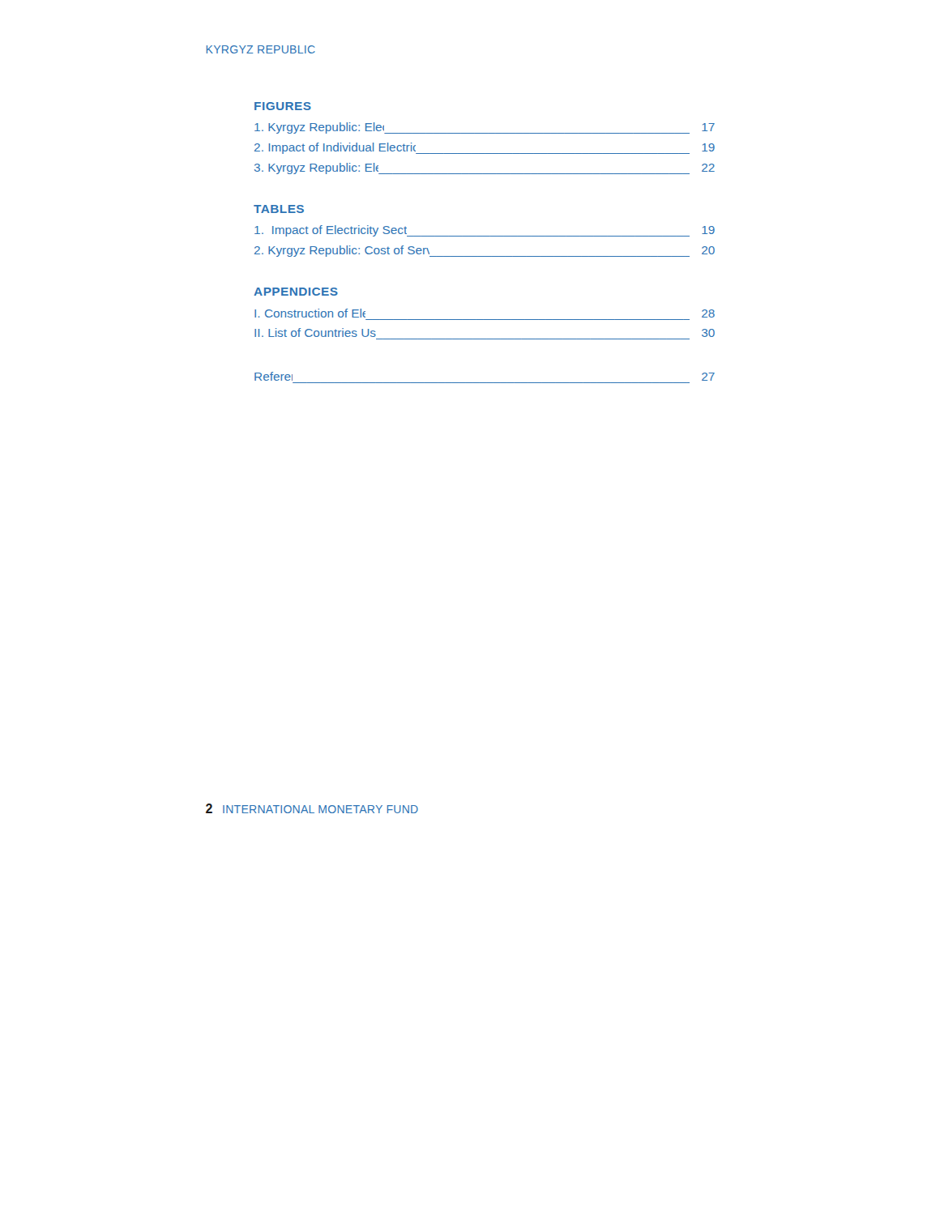KYRGYZ REPUBLIC
FIGURES
1. Kyrgyz Republic: Electricity Sector Performance 17
2. Impact of Individual Electricity Sector Indicators on Per Capita GDP 19
3. Kyrgyz Republic: Electricity Sector Indicators 22
TABLES
1. Impact of Electricity Sector Development on Per Capita GDP 19
2. Kyrgyz Republic: Cost of Services versus Revenue by Customer Class, 2017 20
APPENDICES
I. Construction of Electricity Sector Index 28
II. List of Countries Used in Empirical Analysis 30
References 27
2 INTERNATIONAL MONETARY FUND